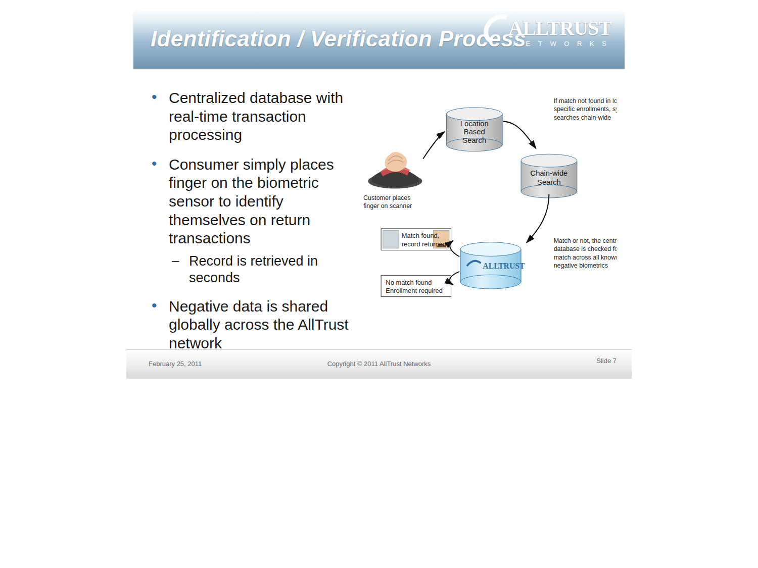Identification / Verification Process
ALLTRUST
N E T W O R K S
Centralized database with real-time transaction processing
Consumer simply places finger on the biometric sensor to identify themselves on return transactions
Record is retrieved in seconds
Negative data is shared globally across the AllTrust network
Customer places finger on scanner Location Based Search Chain-wide Search ALLTRUST Match found, record returned No match found Enrollment required If match not found in location specific enrollments, system searches chain-wide Match or not, the central database is checked for a match across all known negative biometrics
February 25, 2011
Copyright © 2011 AllTrust Networks
Slide 7